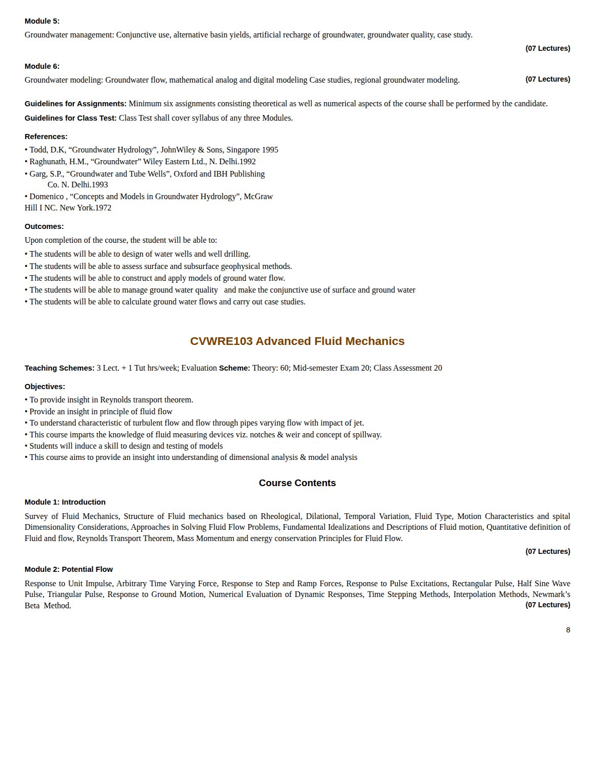Module 5:
Groundwater management: Conjunctive use, alternative basin yields, artificial recharge of groundwater, groundwater quality, case study.
(07 Lectures)
Module 6:
Groundwater modeling: Groundwater flow, mathematical analog and digital modeling Case studies, regional groundwater modeling. (07 Lectures)
Guidelines for Assignments: Minimum six assignments consisting theoretical as well as numerical aspects of the course shall be performed by the candidate.
Guidelines for Class Test: Class Test shall cover syllabus of any three Modules.
References:
Todd, D.K, “Groundwater Hydrology”, JohnWiley & Sons, Singapore 1995
Raghunath, H.M., “Groundwater” Wiley Eastern Ltd., N. Delhi.1992
Garg, S.P., “Groundwater and Tube Wells”, Oxford and IBH Publishing
Co. N. Delhi.1993
Domenico , “Concepts and Models in Groundwater Hydrology”, McGraw
Hill I NC. New York.1972
Outcomes:
Upon completion of the course, the student will be able to:
The students will be able to design of water wells and well drilling.
The students will be able to assess surface and subsurface geophysical methods.
The students will be able to construct and apply models of ground water flow.
The students will be able to manage ground water quality and make the conjunctive use of surface and ground water
The students will be able to calculate ground water flows and carry out case studies.
CVWRE103 Advanced Fluid Mechanics
Teaching Schemes: 3 Lect. + 1 Tut hrs/week; Evaluation Scheme: Theory: 60; Mid-semester Exam 20; Class Assessment 20
Objectives:
To provide insight in Reynolds transport theorem.
Provide an insight in principle of fluid flow
To understand characteristic of turbulent flow and flow through pipes varying flow with impact of jet.
This course imparts the knowledge of fluid measuring devices viz. notches & weir and concept of spillway.
Students will induce a skill to design and testing of models
This course aims to provide an insight into understanding of dimensional analysis & model analysis
Course Contents
Module 1: Introduction
Survey of Fluid Mechanics, Structure of Fluid mechanics based on Rheological, Dilational, Temporal Variation, Fluid Type, Motion Characteristics and spital Dimensionality Considerations, Approaches in Solving Fluid Flow Problems, Fundamental Idealizations and Descriptions of Fluid motion, Quantitative definition of Fluid and flow, Reynolds Transport Theorem, Mass Momentum and energy conservation Principles for Fluid Flow.
(07 Lectures)
Module 2: Potential Flow
Response to Unit Impulse, Arbitrary Time Varying Force, Response to Step and Ramp Forces, Response to Pulse Excitations, Rectangular Pulse, Half Sine Wave Pulse, Triangular Pulse, Response to Ground Motion, Numerical Evaluation of Dynamic Responses, Time Stepping Methods, Interpolation Methods, Newmark’s Beta Method. (07 Lectures)
8